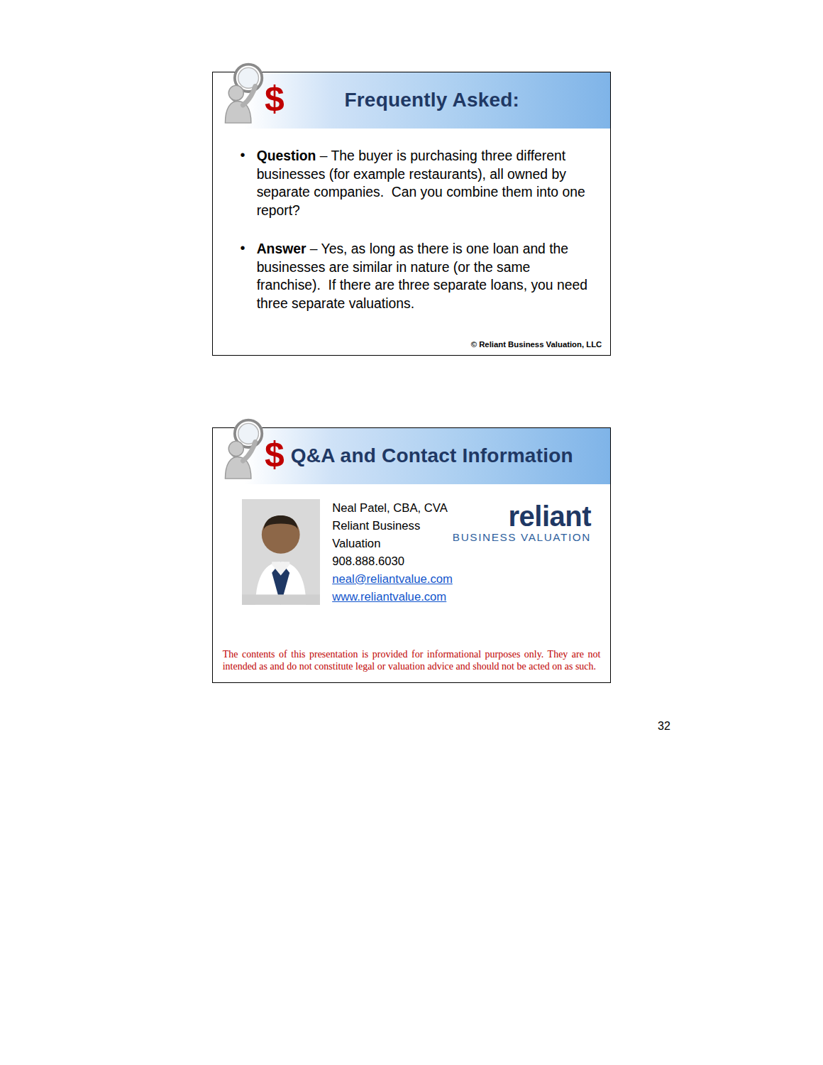$
Frequently Asked:
Question – The buyer is purchasing three different businesses (for example restaurants), all owned by separate companies. Can you combine them into one report?
Answer – Yes, as long as there is one loan and the businesses are similar in nature (or the same franchise). If there are three separate loans, you need three separate valuations.
© Reliant Business Valuation, LLC
$
Q&A and Contact Information
Neal Patel, CBA, CVA
Reliant Business Valuation
908.888.6030
neal@reliantvalue.com
www.reliantvalue.com
reliant
BUSINESS VALUATION
The contents of this presentation is provided for informational purposes only. They are not intended as and do not constitute legal or valuation advice and should not be acted on as such.
32